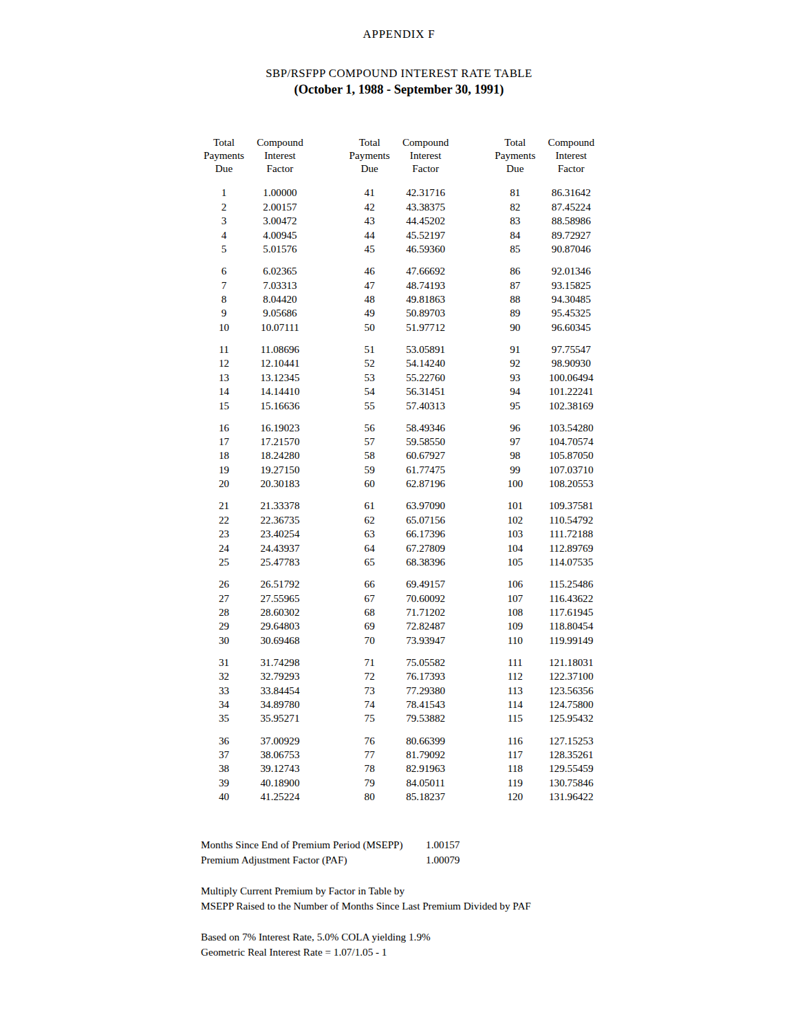APPENDIX F
SBP/RSFPP COMPOUND INTEREST RATE TABLE
(October 1, 1988 - September 30, 1991)
| Total | Compound | | Total | Compound | | Total | Compound |
| --- | --- | --- | --- | --- | --- | --- | --- |
| Payments | Interest | | Payments | Interest | | Payments | Interest |
| Due | Factor | | Due | Factor | | Due | Factor |
| 1 | 1.00000 | | 41 | 42.31716 | | 81 | 86.31642 |
| 2 | 2.00157 | | 42 | 43.38375 | | 82 | 87.45224 |
| 3 | 3.00472 | | 43 | 44.45202 | | 83 | 88.58986 |
| 4 | 4.00945 | | 44 | 45.52197 | | 84 | 89.72927 |
| 5 | 5.01576 | | 45 | 46.59360 | | 85 | 90.87046 |
| 6 | 6.02365 | | 46 | 47.66692 | | 86 | 92.01346 |
| 7 | 7.03313 | | 47 | 48.74193 | | 87 | 93.15825 |
| 8 | 8.04420 | | 48 | 49.81863 | | 88 | 94.30485 |
| 9 | 9.05686 | | 49 | 50.89703 | | 89 | 95.45325 |
| 10 | 10.07111 | | 50 | 51.97712 | | 90 | 96.60345 |
| 11 | 11.08696 | | 51 | 53.05891 | | 91 | 97.75547 |
| 12 | 12.10441 | | 52 | 54.14240 | | 92 | 98.90930 |
| 13 | 13.12345 | | 53 | 55.22760 | | 93 | 100.06494 |
| 14 | 14.14410 | | 54 | 56.31451 | | 94 | 101.22241 |
| 15 | 15.16636 | | 55 | 57.40313 | | 95 | 102.38169 |
| 16 | 16.19023 | | 56 | 58.49346 | | 96 | 103.54280 |
| 17 | 17.21570 | | 57 | 59.58550 | | 97 | 104.70574 |
| 18 | 18.24280 | | 58 | 60.67927 | | 98 | 105.87050 |
| 19 | 19.27150 | | 59 | 61.77475 | | 99 | 107.03710 |
| 20 | 20.30183 | | 60 | 62.87196 | | 100 | 108.20553 |
| 21 | 21.33378 | | 61 | 63.97090 | | 101 | 109.37581 |
| 22 | 22.36735 | | 62 | 65.07156 | | 102 | 110.54792 |
| 23 | 23.40254 | | 63 | 66.17396 | | 103 | 111.72188 |
| 24 | 24.43937 | | 64 | 67.27809 | | 104 | 112.89769 |
| 25 | 25.47783 | | 65 | 68.38396 | | 105 | 114.07535 |
| 26 | 26.51792 | | 66 | 69.49157 | | 106 | 115.25486 |
| 27 | 27.55965 | | 67 | 70.60092 | | 107 | 116.43622 |
| 28 | 28.60302 | | 68 | 71.71202 | | 108 | 117.61945 |
| 29 | 29.64803 | | 69 | 72.82487 | | 109 | 118.80454 |
| 30 | 30.69468 | | 70 | 73.93947 | | 110 | 119.99149 |
| 31 | 31.74298 | | 71 | 75.05582 | | 111 | 121.18031 |
| 32 | 32.79293 | | 72 | 76.17393 | | 112 | 122.37100 |
| 33 | 33.84454 | | 73 | 77.29380 | | 113 | 123.56356 |
| 34 | 34.89780 | | 74 | 78.41543 | | 114 | 124.75800 |
| 35 | 35.95271 | | 75 | 79.53882 | | 115 | 125.95432 |
| 36 | 37.00929 | | 76 | 80.66399 | | 116 | 127.15253 |
| 37 | 38.06753 | | 77 | 81.79092 | | 117 | 128.35261 |
| 38 | 39.12743 | | 78 | 82.91963 | | 118 | 129.55459 |
| 39 | 40.18900 | | 79 | 84.05011 | | 119 | 130.75846 |
| 40 | 41.25224 | | 80 | 85.18237 | | 120 | 131.96422 |
| Months Since End of Premium Period (MSEPP) | 1.00157 |
| Premium Adjustment Factor (PAF) | 1.00079 |
Multiply Current Premium by Factor in Table by
MSEPP Raised to the Number of Months Since Last Premium Divided by PAF
Based on 7% Interest Rate, 5.0% COLA yielding 1.9%
Geometric Real Interest Rate = 1.07/1.05 - 1